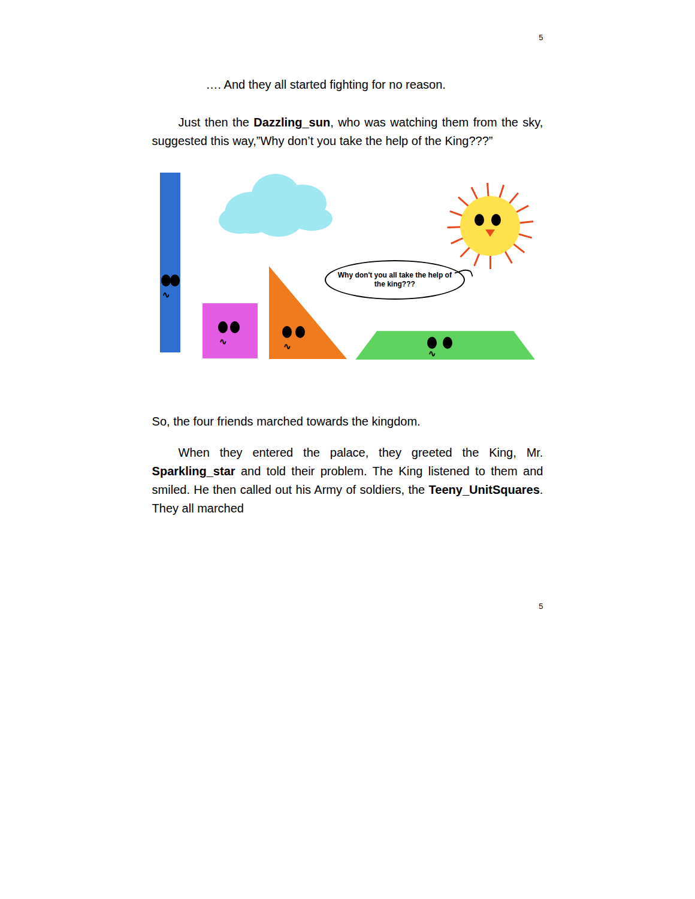5
…. And they all started fighting for no reason.
Just then the Dazzling_sun, who was watching them from the sky, suggested this way,”Why don’t you take the help of the King???”
∿
∿
∿
∿
Why don't you all take the help of the king???
So, the four friends marched towards the kingdom.
When they entered the palace, they greeted the King, Mr. Sparkling_star and told their problem. The King listened to them and smiled. He then called out his Army of soldiers, the Teeny_UnitSquares. They all marched
5